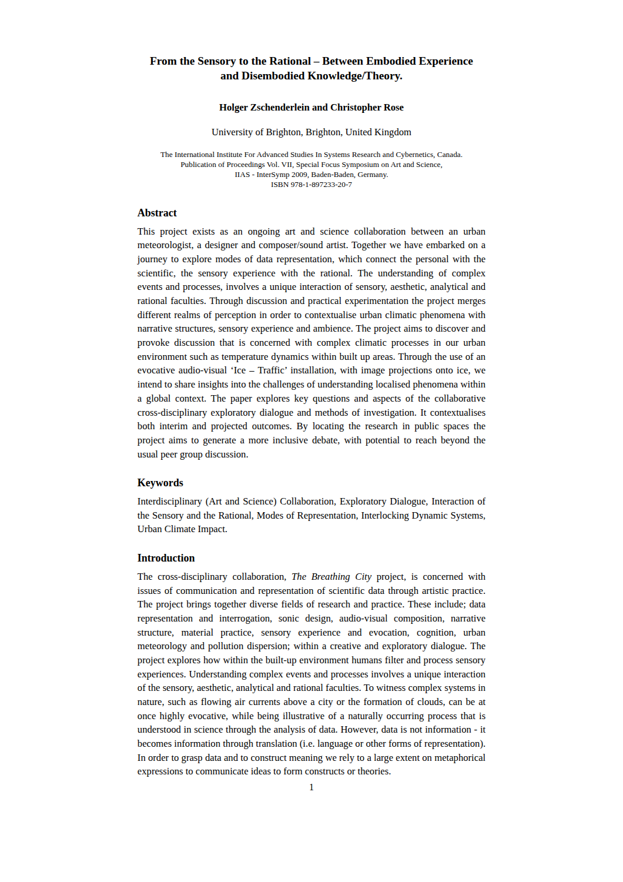From the Sensory to the Rational – Between Embodied Experience
and Disembodied Knowledge/Theory.
Holger Zschenderlein and Christopher Rose
University of Brighton, Brighton, United Kingdom
The International Institute For Advanced Studies In Systems Research and Cybernetics, Canada.
Publication of Proceedings Vol. VII, Special Focus Symposium on Art and Science,
IIAS - InterSymp 2009, Baden-Baden, Germany.
ISBN 978-1-897233-20-7
Abstract
This project exists as an ongoing art and science collaboration between an urban meteorologist, a designer and composer/sound artist. Together we have embarked on a journey to explore modes of data representation, which connect the personal with the scientific, the sensory experience with the rational. The understanding of complex events and processes, involves a unique interaction of sensory, aesthetic, analytical and rational faculties. Through discussion and practical experimentation the project merges different realms of perception in order to contextualise urban climatic phenomena with narrative structures, sensory experience and ambience. The project aims to discover and provoke discussion that is concerned with complex climatic processes in our urban environment such as temperature dynamics within built up areas. Through the use of an evocative audio-visual ‘Ice – Traffic’ installation, with image projections onto ice, we intend to share insights into the challenges of understanding localised phenomena within a global context. The paper explores key questions and aspects of the collaborative cross-disciplinary exploratory dialogue and methods of investigation. It contextualises both interim and projected outcomes. By locating the research in public spaces the project aims to generate a more inclusive debate, with potential to reach beyond the usual peer group discussion.
Keywords
Interdisciplinary (Art and Science) Collaboration, Exploratory Dialogue, Interaction of the Sensory and the Rational, Modes of Representation, Interlocking Dynamic Systems, Urban Climate Impact.
Introduction
The cross-disciplinary collaboration, The Breathing City project, is concerned with issues of communication and representation of scientific data through artistic practice. The project brings together diverse fields of research and practice. These include; data representation and interrogation, sonic design, audio-visual composition, narrative structure, material practice, sensory experience and evocation, cognition, urban meteorology and pollution dispersion; within a creative and exploratory dialogue. The project explores how within the built-up environment humans filter and process sensory experiences. Understanding complex events and processes involves a unique interaction of the sensory, aesthetic, analytical and rational faculties. To witness complex systems in nature, such as flowing air currents above a city or the formation of clouds, can be at once highly evocative, while being illustrative of a naturally occurring process that is understood in science through the analysis of data. However, data is not information - it becomes information through translation (i.e. language or other forms of representation). In order to grasp data and to construct meaning we rely to a large extent on metaphorical expressions to communicate ideas to form constructs or theories.
1